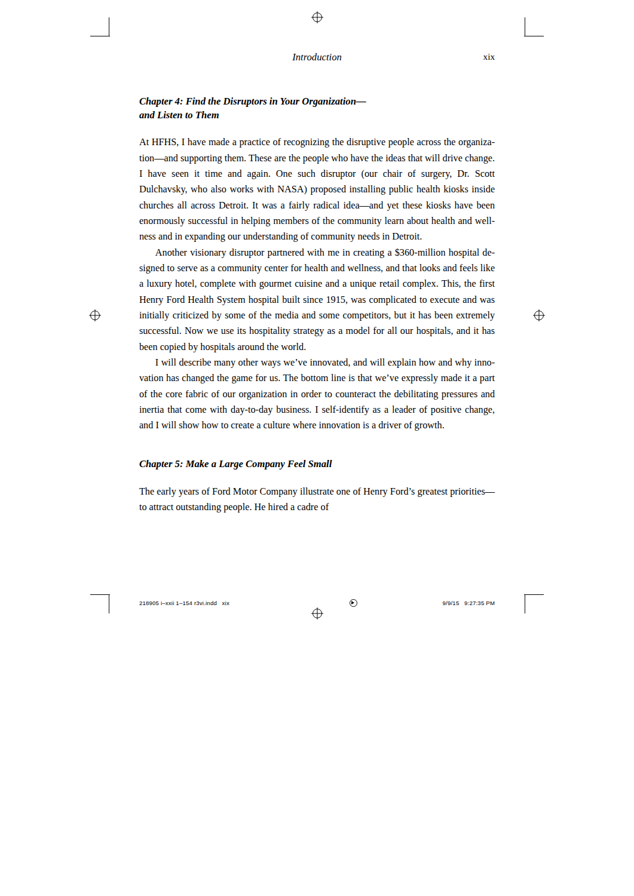Introduction xix
Chapter 4: Find the Disruptors in Your Organization—
and Listen to Them
At HFHS, I have made a practice of recognizing the disruptive people across the organization—and supporting them. These are the people who have the ideas that will drive change. I have seen it time and again. One such disruptor (our chair of surgery, Dr. Scott Dulchavsky, who also works with NASA) proposed installing public health kiosks inside churches all across Detroit. It was a fairly radical idea—and yet these kiosks have been enormously successful in helping members of the community learn about health and wellness and in expanding our understanding of community needs in Detroit.
Another visionary disruptor partnered with me in creating a $360-million hospital designed to serve as a community center for health and wellness, and that looks and feels like a luxury hotel, complete with gourmet cuisine and a unique retail complex. This, the first Henry Ford Health System hospital built since 1915, was complicated to execute and was initially criticized by some of the media and some competitors, but it has been extremely successful. Now we use its hospitality strategy as a model for all our hospitals, and it has been copied by hospitals around the world.
I will describe many other ways we’ve innovated, and will explain how and why innovation has changed the game for us. The bottom line is that we’ve expressly made it a part of the core fabric of our organization in order to counteract the debilitating pressures and inertia that come with day-to-day business. I self-identify as a leader of positive change, and I will show how to create a culture where innovation is a driver of growth.
Chapter 5: Make a Large Company Feel Small
The early years of Ford Motor Company illustrate one of Henry Ford’s greatest priorities—to attract outstanding people. He hired a cadre of
218905 i–xxii 1–154 r3vi.indd xix 9/9/15 9:27:35 PM